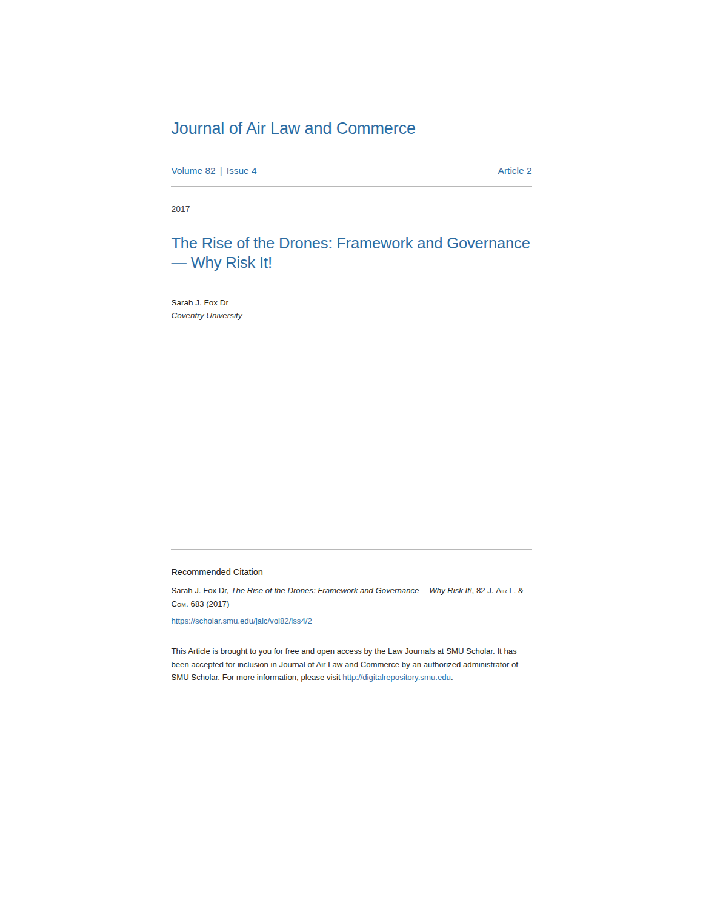Journal of Air Law and Commerce
Volume 82|Issue 4
Article 2
2017
The Rise of the Drones: Framework and Governance— Why Risk It!
Sarah J. Fox Dr
Coventry University
Recommended Citation
Sarah J. Fox Dr, The Rise of the Drones: Framework and Governance— Why Risk It!, 82 J. Air L. & Com. 683 (2017)
https://scholar.smu.edu/jalc/vol82/iss4/2
This Article is brought to you for free and open access by the Law Journals at SMU Scholar. It has been accepted for inclusion in Journal of Air Law and Commerce by an authorized administrator of SMU Scholar. For more information, please visit http://digitalrepository.smu.edu.